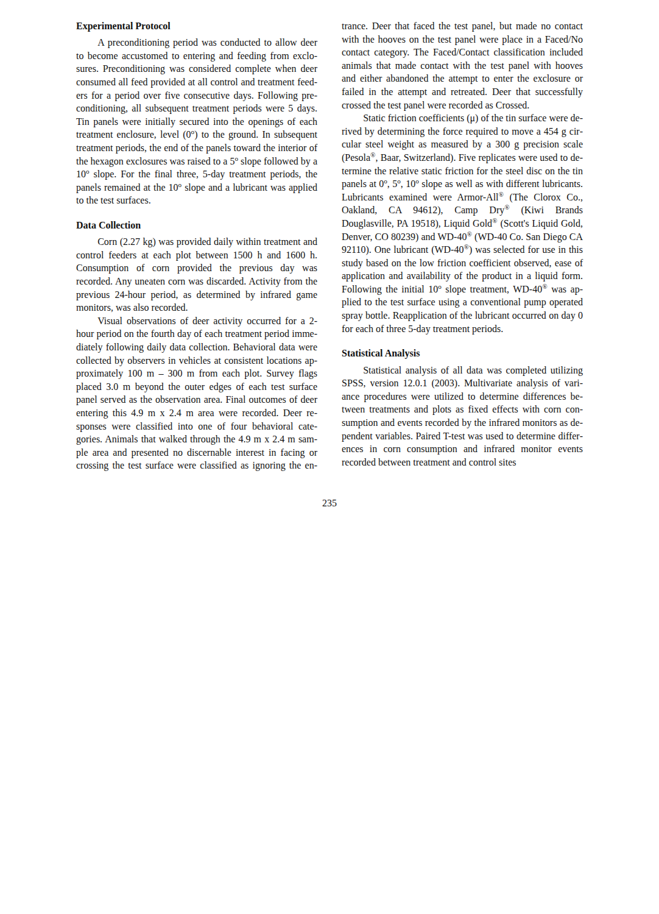Experimental Protocol
A preconditioning period was conducted to allow deer to become accustomed to entering and feeding from exclosures. Preconditioning was considered complete when deer consumed all feed provided at all control and treatment feeders for a period over five consecutive days. Following preconditioning, all subsequent treatment periods were 5 days. Tin panels were initially secured into the openings of each treatment enclosure, level (0o) to the ground. In subsequent treatment periods, the end of the panels toward the interior of the hexagon exclosures was raised to a 5o slope followed by a 10o slope. For the final three, 5-day treatment periods, the panels remained at the 10o slope and a lubricant was applied to the test surfaces.
Data Collection
Corn (2.27 kg) was provided daily within treatment and control feeders at each plot between 1500 h and 1600 h. Consumption of corn provided the previous day was recorded. Any uneaten corn was discarded. Activity from the previous 24-hour period, as determined by infrared game monitors, was also recorded.
Visual observations of deer activity occurred for a 2-hour period on the fourth day of each treatment period immediately following daily data collection. Behavioral data were collected by observers in vehicles at consistent locations approximately 100 m – 300 m from each plot. Survey flags placed 3.0 m beyond the outer edges of each test surface panel served as the observation area. Final outcomes of deer entering this 4.9 m x 2.4 m area were recorded. Deer responses were classified into one of four behavioral categories. Animals that walked through the 4.9 m x 2.4 m sample area and presented no discernable interest in facing or crossing the test surface were classified as ignoring the entrance. Deer that faced the test panel, but made no contact with the hooves on the test panel were place in a Faced/No contact category. The Faced/Contact classification included animals that made contact with the test panel with hooves and either abandoned the attempt to enter the exclosure or failed in the attempt and retreated. Deer that successfully crossed the test panel were recorded as Crossed.
Static friction coefficients (μ) of the tin surface were derived by determining the force required to move a 454 g circular steel weight as measured by a 300 g precision scale (Pesola®, Baar, Switzerland). Five replicates were used to determine the relative static friction for the steel disc on the tin panels at 0o, 5o, 10o slope as well as with different lubricants. Lubricants examined were Armor-All® (The Clorox Co., Oakland, CA 94612), Camp Dry® (Kiwi Brands Douglasville, PA 19518), Liquid Gold® (Scott's Liquid Gold, Denver, CO 80239) and WD-40® (WD-40 Co. San Diego CA 92110). One lubricant (WD-40®) was selected for use in this study based on the low friction coefficient observed, ease of application and availability of the product in a liquid form. Following the initial 10o slope treatment, WD-40® was applied to the test surface using a conventional pump operated spray bottle. Reapplication of the lubricant occurred on day 0 for each of three 5-day treatment periods.
Statistical Analysis
Statistical analysis of all data was completed utilizing SPSS, version 12.0.1 (2003). Multivariate analysis of variance procedures were utilized to determine differences between treatments and plots as fixed effects with corn consumption and events recorded by the infrared monitors as dependent variables. Paired T-test was used to determine differences in corn consumption and infrared monitor events recorded between treatment and control sites
235